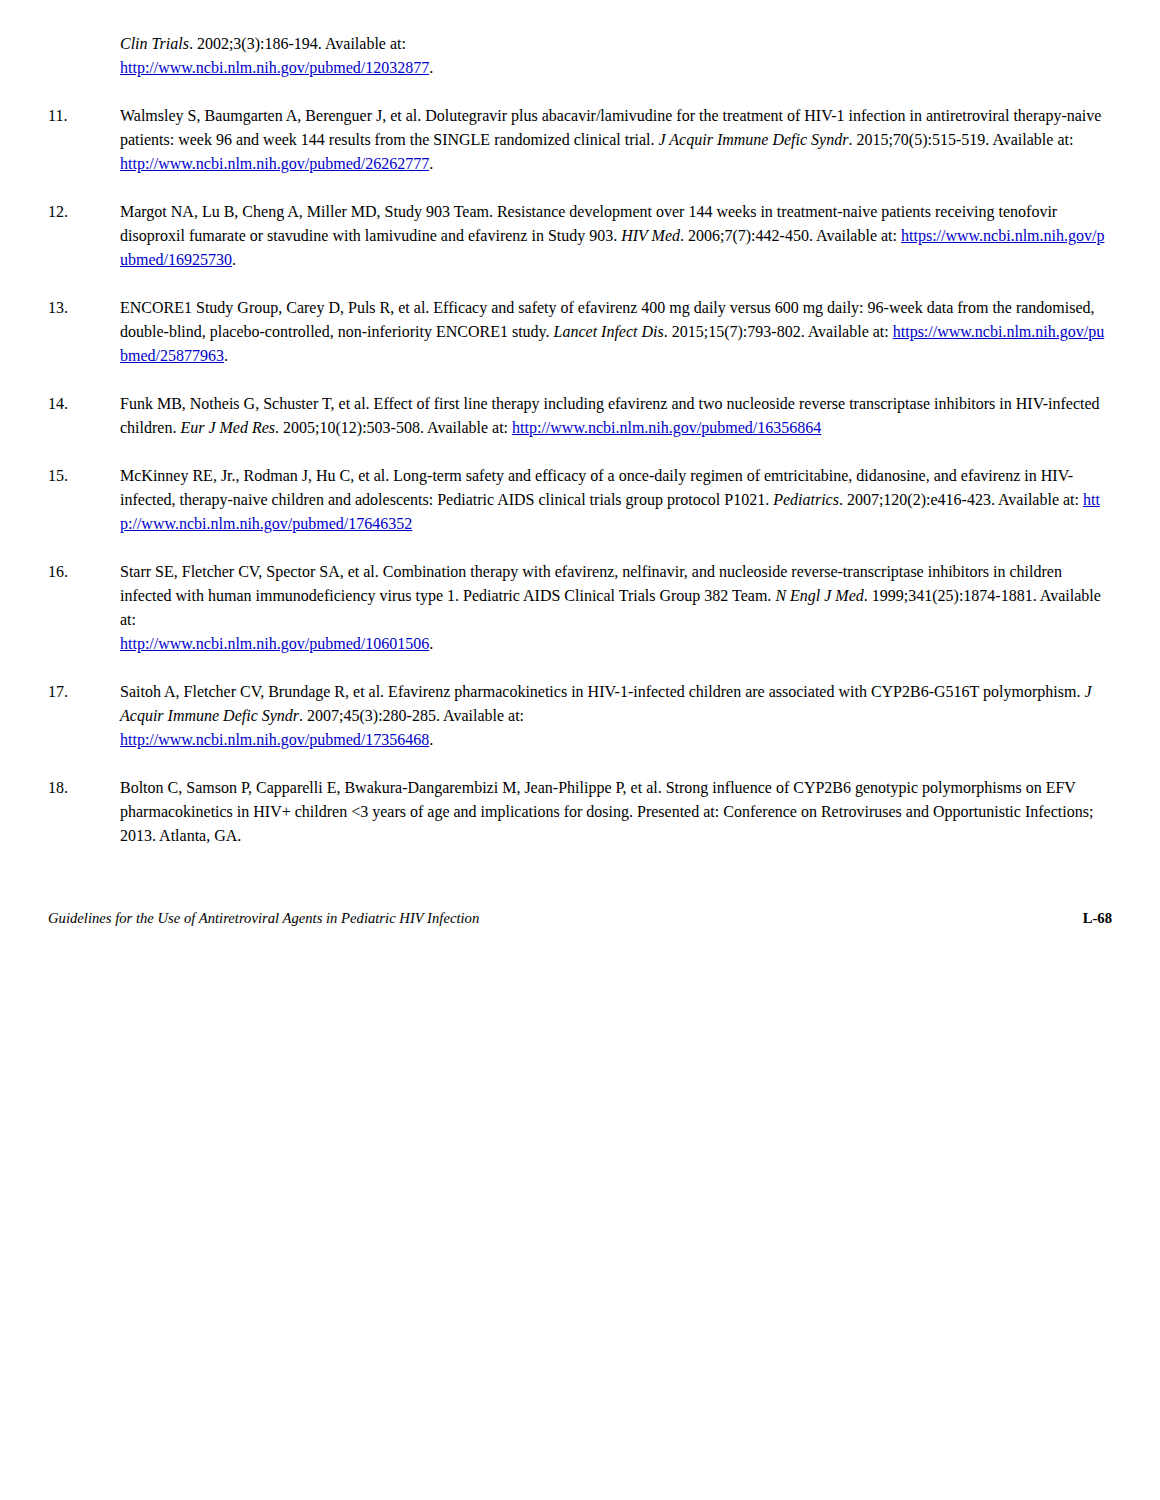Clin Trials. 2002;3(3):186-194. Available at:
http://www.ncbi.nlm.nih.gov/pubmed/12032877.
11. Walmsley S, Baumgarten A, Berenguer J, et al. Dolutegravir plus abacavir/lamivudine for the treatment of HIV-1 infection in antiretroviral therapy-naive patients: week 96 and week 144 results from the SINGLE randomized clinical trial. J Acquir Immune Defic Syndr. 2015;70(5):515-519. Available at:
http://www.ncbi.nlm.nih.gov/pubmed/26262777.
12. Margot NA, Lu B, Cheng A, Miller MD, Study 903 Team. Resistance development over 144 weeks in treatment-naive patients receiving tenofovir disoproxil fumarate or stavudine with lamivudine and efavirenz in Study 903. HIV Med. 2006;7(7):442-450. Available at: https://www.ncbi.nlm.nih.gov/pubmed/16925730.
13. ENCORE1 Study Group, Carey D, Puls R, et al. Efficacy and safety of efavirenz 400 mg daily versus 600 mg daily: 96-week data from the randomised, double-blind, placebo-controlled, non-inferiority ENCORE1 study. Lancet Infect Dis. 2015;15(7):793-802. Available at: https://www.ncbi.nlm.nih.gov/pubmed/25877963.
14. Funk MB, Notheis G, Schuster T, et al. Effect of first line therapy including efavirenz and two nucleoside reverse transcriptase inhibitors in HIV-infected children. Eur J Med Res. 2005;10(12):503-508. Available at: http://www.ncbi.nlm.nih.gov/pubmed/16356864
15. McKinney RE, Jr., Rodman J, Hu C, et al. Long-term safety and efficacy of a once-daily regimen of emtricitabine, didanosine, and efavirenz in HIV-infected, therapy-naive children and adolescents: Pediatric AIDS clinical trials group protocol P1021. Pediatrics. 2007;120(2):e416-423. Available at: http://www.ncbi.nlm.nih.gov/pubmed/17646352
16. Starr SE, Fletcher CV, Spector SA, et al. Combination therapy with efavirenz, nelfinavir, and nucleoside reverse-transcriptase inhibitors in children infected with human immunodeficiency virus type 1. Pediatric AIDS Clinical Trials Group 382 Team. N Engl J Med. 1999;341(25):1874-1881. Available at:
http://www.ncbi.nlm.nih.gov/pubmed/10601506.
17. Saitoh A, Fletcher CV, Brundage R, et al. Efavirenz pharmacokinetics in HIV-1-infected children are associated with CYP2B6-G516T polymorphism. J Acquir Immune Defic Syndr. 2007;45(3):280-285. Available at:
http://www.ncbi.nlm.nih.gov/pubmed/17356468.
18. Bolton C, Samson P, Capparelli E, Bwakura-Dangarembizi M, Jean-Philippe P, et al. Strong influence of CYP2B6 genotypic polymorphisms on EFV pharmacokinetics in HIV+ children <3 years of age and implications for dosing. Presented at: Conference on Retroviruses and Opportunistic Infections; 2013. Atlanta, GA.
Guidelines for the Use of Antiretroviral Agents in Pediatric HIV Infection L-68